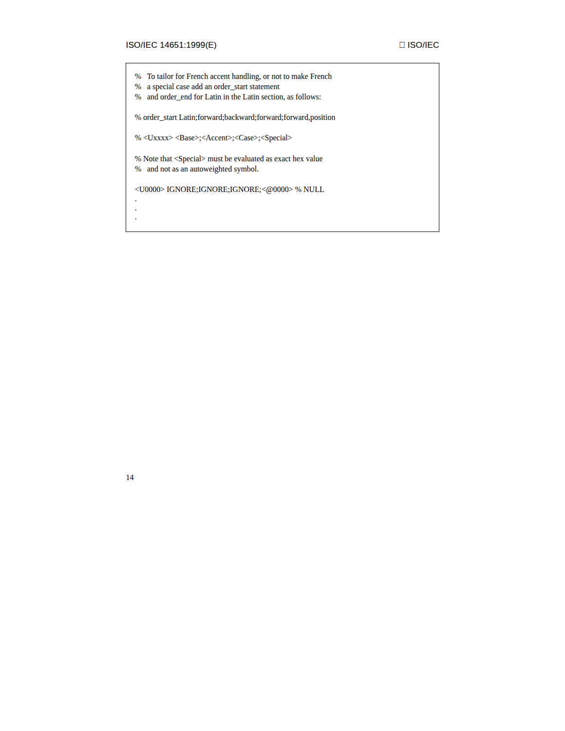ISO/IEC 14651:1999(E)
 ISO/IEC
% To tailor for French accent handling, or not to make French
% a special case add an order_start statement
% and order_end for Latin in the Latin section, as follows:
% order_start Latin;forward;backward;forward;forward,position
% <Uxxxx> <Base>;<Accent>;<Case>;<Special>
% Note that <Special> must be evaluated as exact hex value
% and not as an autoweighted symbol.
<U0000> IGNORE;IGNORE;IGNORE;<@0000> % NULL
.
.
.
14